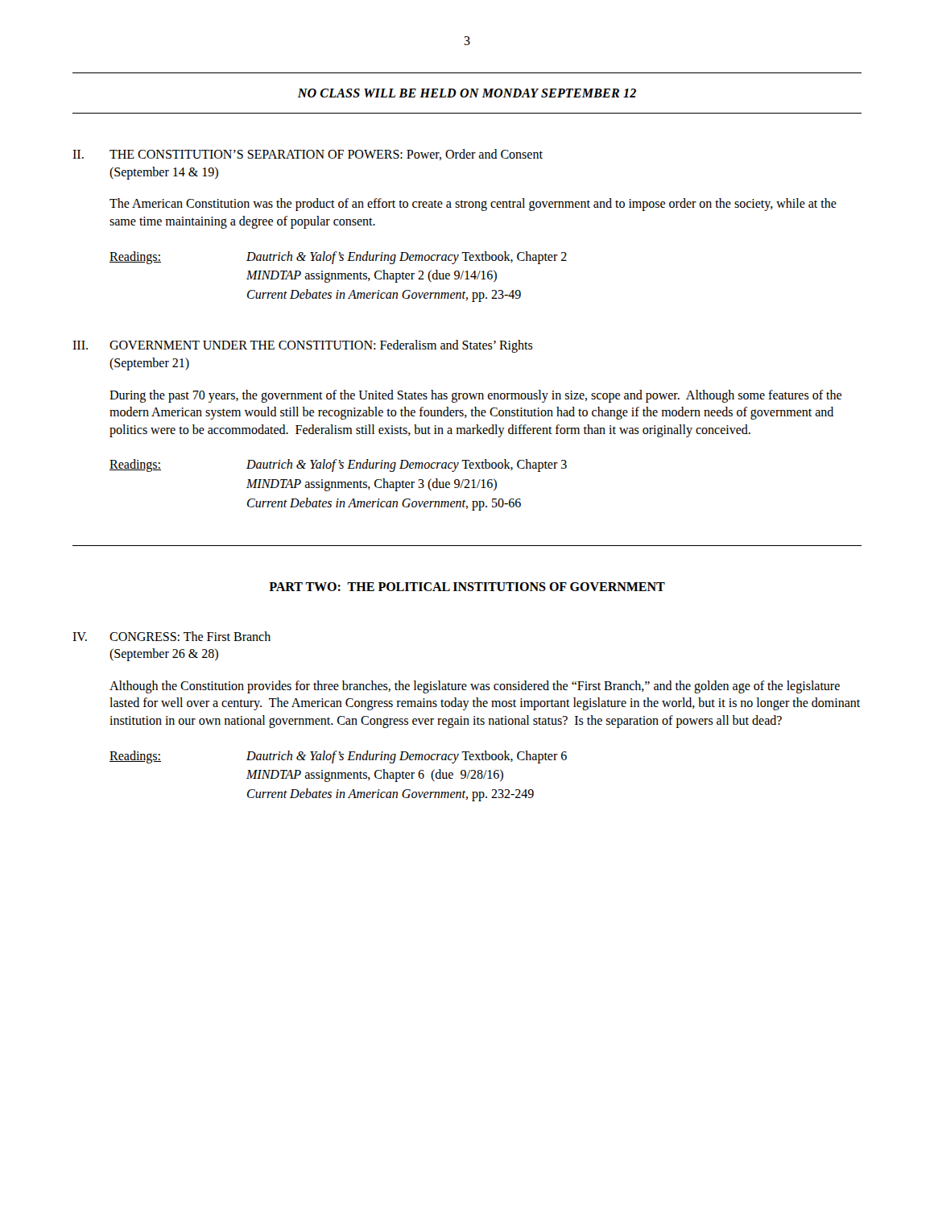3
NO CLASS WILL BE HELD ON MONDAY SEPTEMBER 12
II.
THE CONSTITUTION’S SEPARATION OF POWERS: Power, Order and Consent
(September 14 & 19)
The American Constitution was the product of an effort to create a strong central government and to impose order on the society, while at the same time maintaining a degree of popular consent.
Readings:
Dautrich & Yalof’s Enduring Democracy Textbook, Chapter 2
MINDTAP assignments, Chapter 2 (due 9/14/16)
Current Debates in American Government, pp. 23-49
III.
GOVERNMENT UNDER THE CONSTITUTION: Federalism and States’ Rights
(September 21)
During the past 70 years, the government of the United States has grown enormously in size, scope and power. Although some features of the modern American system would still be recognizable to the founders, the Constitution had to change if the modern needs of government and politics were to be accommodated. Federalism still exists, but in a markedly different form than it was originally conceived.
Readings:
Dautrich & Yalof’s Enduring Democracy Textbook, Chapter 3
MINDTAP assignments, Chapter 3 (due 9/21/16)
Current Debates in American Government, pp. 50-66
PART TWO: THE POLITICAL INSTITUTIONS OF GOVERNMENT
IV.
CONGRESS: The First Branch
(September 26 & 28)
Although the Constitution provides for three branches, the legislature was considered the “First Branch,” and the golden age of the legislature lasted for well over a century. The American Congress remains today the most important legislature in the world, but it is no longer the dominant institution in our own national government. Can Congress ever regain its national status? Is the separation of powers all but dead?
Readings:
Dautrich & Yalof’s Enduring Democracy Textbook, Chapter 6
MINDTAP assignments, Chapter 6 (due 9/28/16)
Current Debates in American Government, pp. 232-249